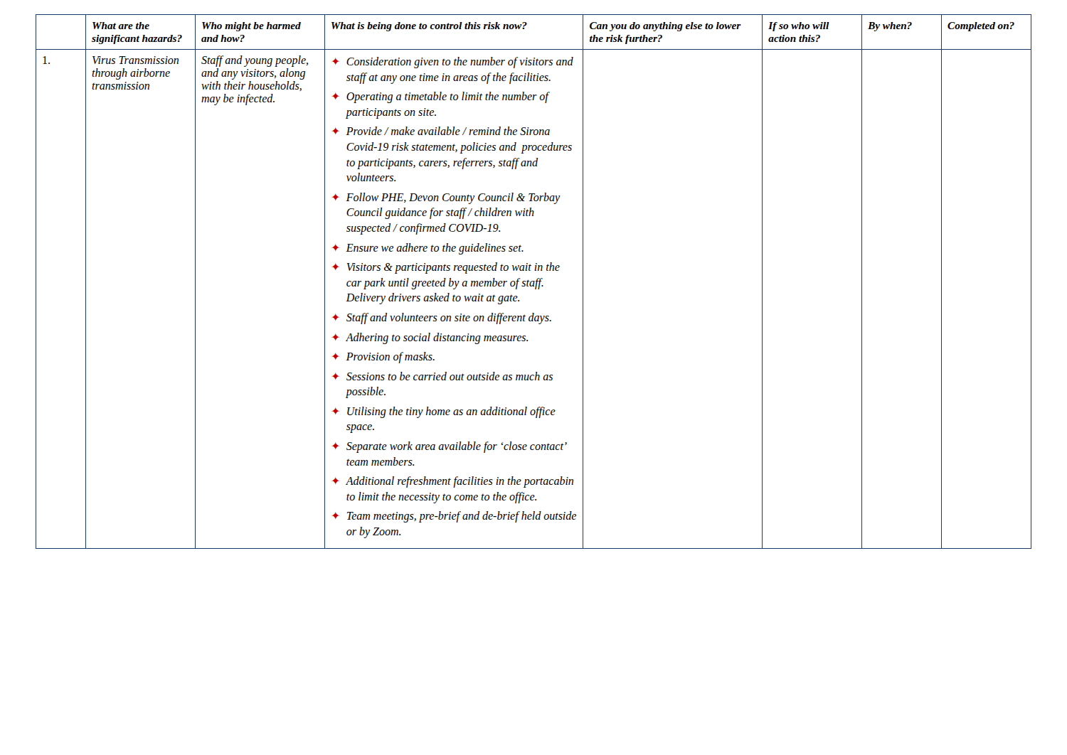| | What are the significant hazards? | Who might be harmed and how? | What is being done to control this risk now? | Can you do anything else to lower the risk further? | If so who will action this? | By when? | Completed on? |
| --- | --- | --- | --- | --- | --- | --- | --- |
| 1. | Virus Transmission through airborne transmission | Staff and young people, and any visitors, along with their households, may be infected. | Consideration given to the number of visitors and staff at any one time in areas of the facilities. Operating a timetable to limit the number of participants on site. Provide / make available / remind the Sirona Covid-19 risk statement, policies and procedures to participants, carers, referrers, staff and volunteers. Follow PHE, Devon County Council & Torbay Council guidance for staff / children with suspected / confirmed COVID-19. Ensure we adhere to the guidelines set. Visitors & participants requested to wait in the car park until greeted by a member of staff. Delivery drivers asked to wait at gate. Staff and volunteers on site on different days. Adhering to social distancing measures. Provision of masks. Sessions to be carried out outside as much as possible. Utilising the tiny home as an additional office space. Separate work area available for ‘close contact’ team members. Additional refreshment facilities in the portacabin to limit the necessity to come to the office. Team meetings, pre-brief and de-brief held outside or by Zoom. | | | | |